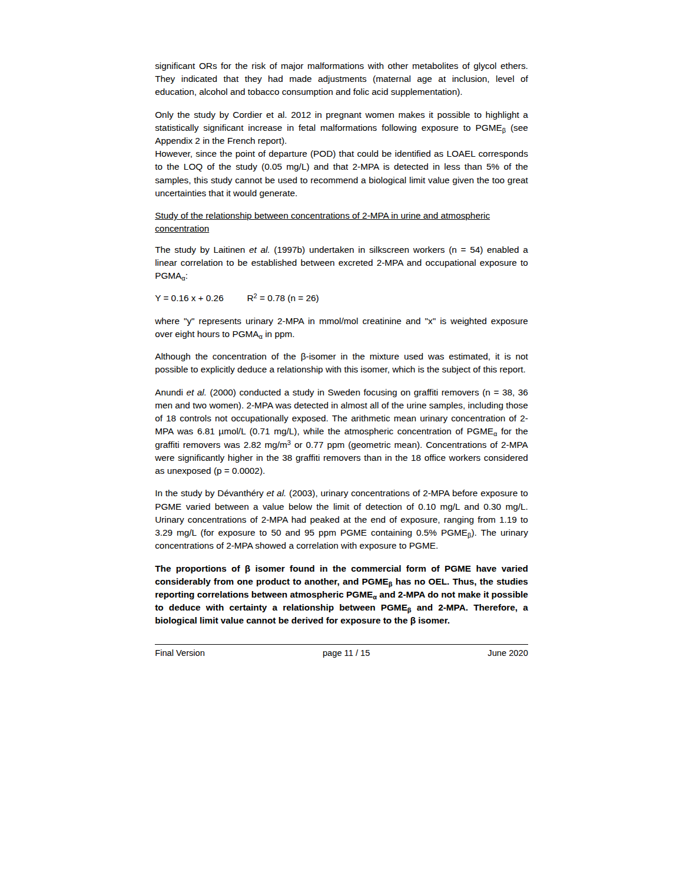significant ORs for the risk of major malformations with other metabolites of glycol ethers. They indicated that they had made adjustments (maternal age at inclusion, level of education, alcohol and tobacco consumption and folic acid supplementation).
Only the study by Cordier et al. 2012 in pregnant women makes it possible to highlight a statistically significant increase in fetal malformations following exposure to PGMEβ (see Appendix 2 in the French report).
However, since the point of departure (POD) that could be identified as LOAEL corresponds to the LOQ of the study (0.05 mg/L) and that 2-MPA is detected in less than 5% of the samples, this study cannot be used to recommend a biological limit value given the too great uncertainties that it would generate.
Study of the relationship between concentrations of 2-MPA in urine and atmospheric concentration
The study by Laitinen et al. (1997b) undertaken in silkscreen workers (n = 54) enabled a linear correlation to be established between excreted 2-MPA and occupational exposure to PGMAα:
Y = 0.16 x + 0.26 R2 = 0.78 (n = 26)
where "y" represents urinary 2-MPA in mmol/mol creatinine and "x" is weighted exposure over eight hours to PGMAα in ppm.
Although the concentration of the β-isomer in the mixture used was estimated, it is not possible to explicitly deduce a relationship with this isomer, which is the subject of this report.
Anundi et al. (2000) conducted a study in Sweden focusing on graffiti removers (n = 38, 36 men and two women). 2-MPA was detected in almost all of the urine samples, including those of 18 controls not occupationally exposed. The arithmetic mean urinary concentration of 2-MPA was 6.81 µmol/L (0.71 mg/L), while the atmospheric concentration of PGMEα for the graffiti removers was 2.82 mg/m3 or 0.77 ppm (geometric mean). Concentrations of 2-MPA were significantly higher in the 38 graffiti removers than in the 18 office workers considered as unexposed (p = 0.0002).
In the study by Dévanthéry et al. (2003), urinary concentrations of 2-MPA before exposure to PGME varied between a value below the limit of detection of 0.10 mg/L and 0.30 mg/L. Urinary concentrations of 2-MPA had peaked at the end of exposure, ranging from 1.19 to 3.29 mg/L (for exposure to 50 and 95 ppm PGME containing 0.5% PGMEβ). The urinary concentrations of 2-MPA showed a correlation with exposure to PGME.
The proportions of β isomer found in the commercial form of PGME have varied considerably from one product to another, and PGMEβ has no OEL. Thus, the studies reporting correlations between atmospheric PGMEα and 2-MPA do not make it possible to deduce with certainty a relationship between PGMEβ and 2-MPA. Therefore, a biological limit value cannot be derived for exposure to the β isomer.
Final Version page 11 / 15 June 2020